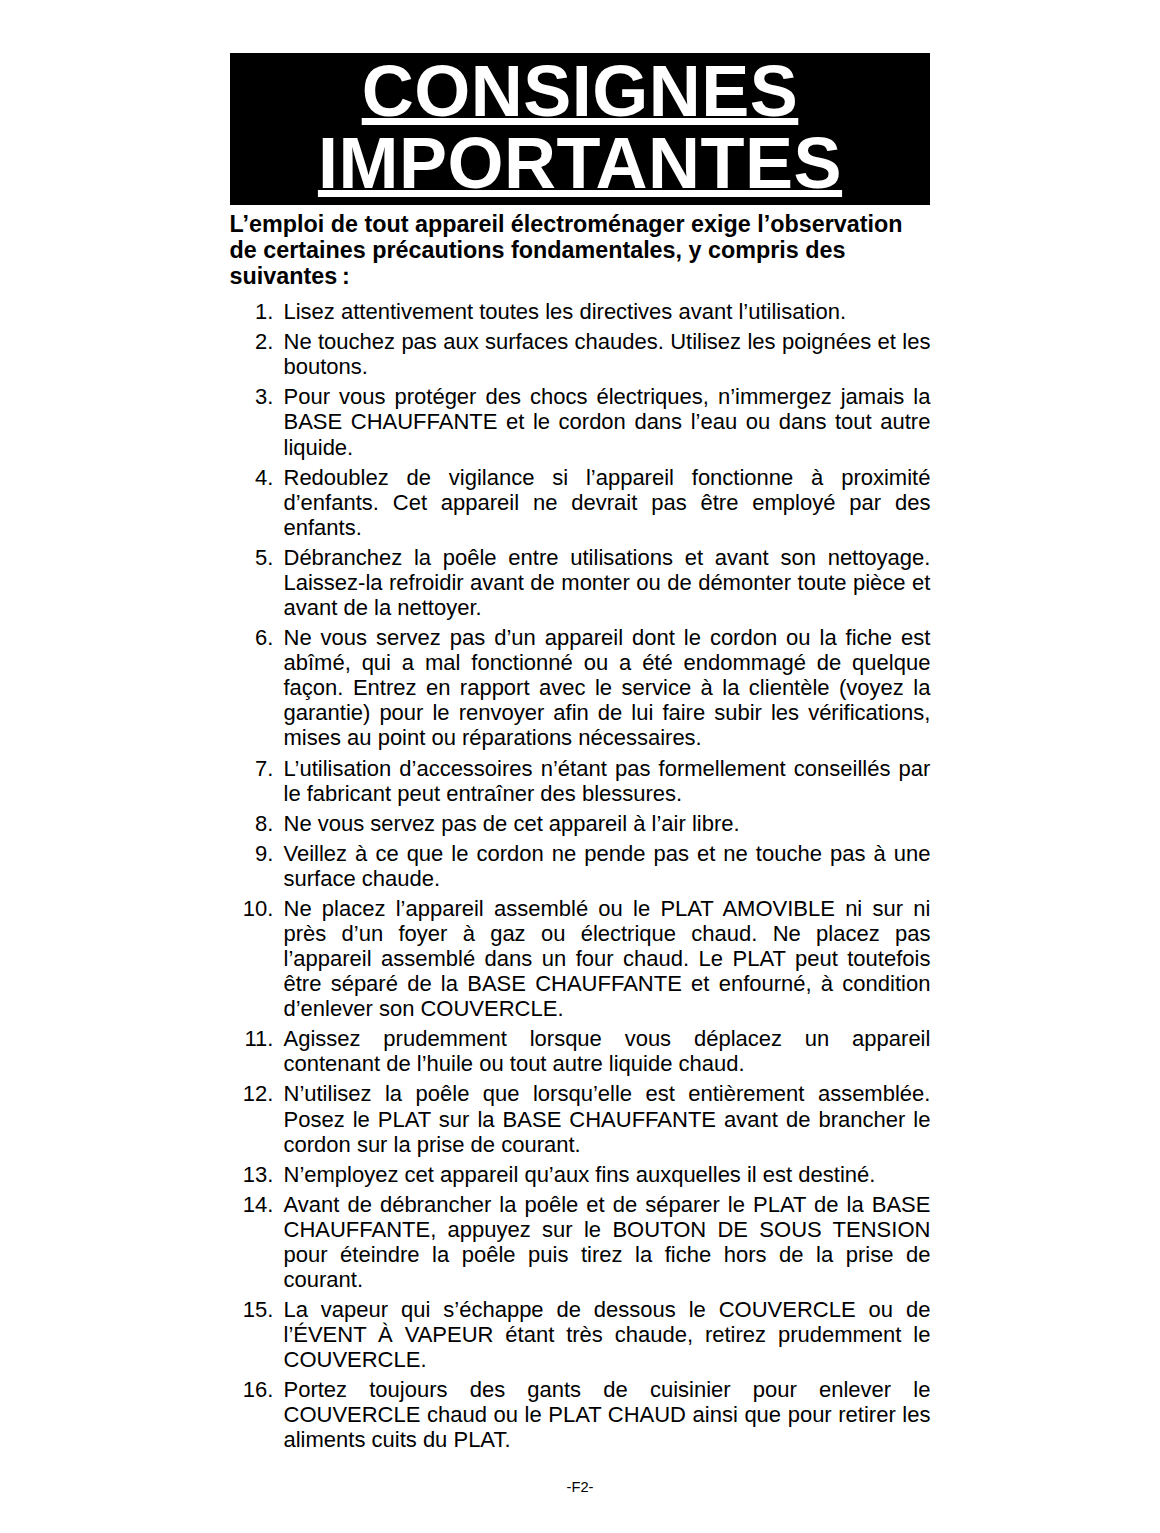CONSIGNES IMPORTANTES
L’emploi de tout appareil électroménager exige l’observation de certaines précautions fondamentales, y compris des suivantes :
Lisez attentivement toutes les directives avant l’utilisation.
Ne touchez pas aux surfaces chaudes. Utilisez les poignées et les boutons.
Pour vous protéger des chocs électriques, n’immergez jamais la BASE CHAUFFANTE et le cordon dans l’eau ou dans tout autre liquide.
Redoublez de vigilance si l’appareil fonctionne à proximité d’enfants. Cet appareil ne devrait pas être employé par des enfants.
Débranchez la poêle entre utilisations et avant son nettoyage. Laissez-la refroidir avant de monter ou de démonter toute pièce et avant de la nettoyer.
Ne vous servez pas d’un appareil dont le cordon ou la fiche est abîmé, qui a mal fonctionné ou a été endommagé de quelque façon. Entrez en rapport avec le service à la clientèle (voyez la garantie) pour le renvoyer afin de lui faire subir les vérifications, mises au point ou réparations nécessaires.
L’utilisation d’accessoires n’étant pas formellement conseillés par le fabricant peut entraîner des blessures.
Ne vous servez pas de cet appareil à l’air libre.
Veillez à ce que le cordon ne pende pas et ne touche pas à une surface chaude.
Ne placez l’appareil assemblé ou le PLAT AMOVIBLE ni sur ni près d’un foyer à gaz ou électrique chaud. Ne placez pas l’appareil assemblé dans un four chaud. Le PLAT peut toutefois être séparé de la BASE CHAUFFANTE et enfourné, à condition d’enlever son COUVERCLE.
Agissez prudemment lorsque vous déplacez un appareil contenant de l’huile ou tout autre liquide chaud.
N’utilisez la poêle que lorsqu’elle est entièrement assemblée. Posez le PLAT sur la BASE CHAUFFANTE avant de brancher le cordon sur la prise de courant.
N’employez cet appareil qu’aux fins auxquelles il est destiné.
Avant de débrancher la poêle et de séparer le PLAT de la BASE CHAUFFANTE, appuyez sur le BOUTON DE SOUS TENSION pour éteindre la poêle puis tirez la fiche hors de la prise de courant.
La vapeur qui s’échappe de dessous le COUVERCLE ou de l’ÉVENT À VAPEUR étant très chaude, retirez prudemment le COUVERCLE.
Portez toujours des gants de cuisinier pour enlever le COUVERCLE chaud ou le PLAT CHAUD ainsi que pour retirer les aliments cuits du PLAT.
-F2-